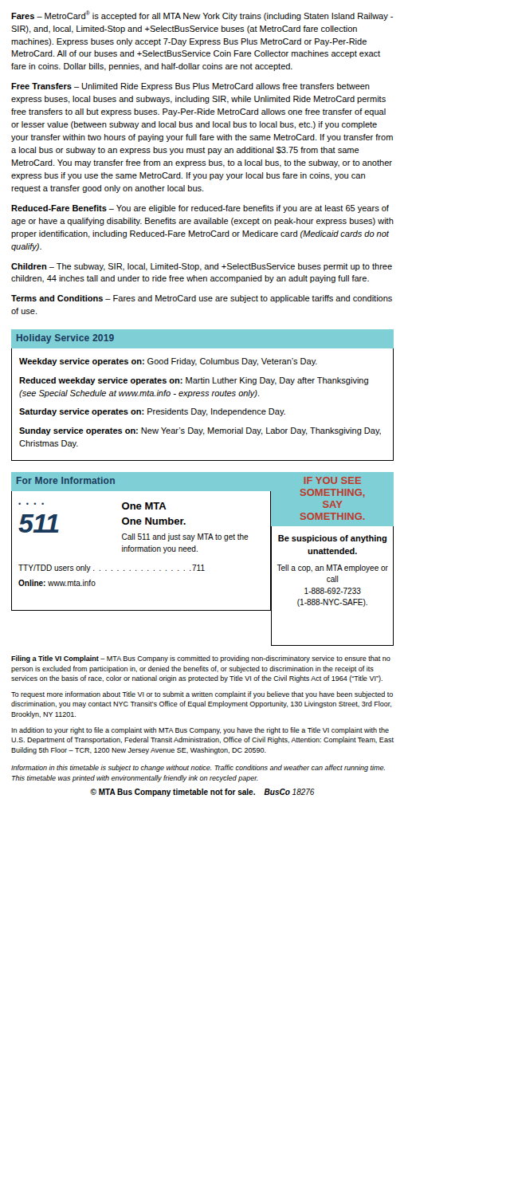Fares – MetroCard® is accepted for all MTA New York City trains (including Staten Island Railway - SIR), and, local, Limited-Stop and +SelectBusService buses (at MetroCard fare collection machines). Express buses only accept 7-Day Express Bus Plus MetroCard or Pay-Per-Ride MetroCard. All of our buses and +SelectBusService Coin Fare Collector machines accept exact fare in coins. Dollar bills, pennies, and half-dollar coins are not accepted.
Free Transfers – Unlimited Ride Express Bus Plus MetroCard allows free transfers between express buses, local buses and subways, including SIR, while Unlimited Ride MetroCard permits free transfers to all but express buses. Pay-Per-Ride MetroCard allows one free transfer of equal or lesser value (between subway and local bus and local bus to local bus, etc.) if you complete your transfer within two hours of paying your full fare with the same MetroCard. If you transfer from a local bus or subway to an express bus you must pay an additional $3.75 from that same MetroCard. You may transfer free from an express bus, to a local bus, to the subway, or to another express bus if you use the same MetroCard. If you pay your local bus fare in coins, you can request a transfer good only on another local bus.
Reduced-Fare Benefits – You are eligible for reduced-fare benefits if you are at least 65 years of age or have a qualifying disability. Benefits are available (except on peak-hour express buses) with proper identification, including Reduced-Fare MetroCard or Medicare card (Medicaid cards do not qualify).
Children – The subway, SIR, local, Limited-Stop, and +SelectBusService buses permit up to three children, 44 inches tall and under to ride free when accompanied by an adult paying full fare.
Terms and Conditions – Fares and MetroCard use are subject to applicable tariffs and conditions of use.
Holiday Service 2019
Weekday service operates on: Good Friday, Columbus Day, Veteran’s Day.
Reduced weekday service operates on: Martin Luther King Day, Day after Thanksgiving (see Special Schedule at www.mta.info - express routes only).
Saturday service operates on: Presidents Day, Independence Day.
Sunday service operates on: New Year’s Day, Memorial Day, Labor Day, Thanksgiving Day, Christmas Day.
| For More Information / • • • • 511 / One MTA One Number. Call 511 and just say MTA to get the information you need. / TTY/TDD users only . . . . . . . . . . . . . . . . . 711 Online: www.mta.info | IF YOU SEE SOMETHING, SAY SOMETHING. Be suspicious of anything unattended. Tell a cop, an MTA employee or call 1-888-692-7233 (1-888-NYC-SAFE). |
Filing a Title VI Complaint – MTA Bus Company is committed to providing non-discriminatory service to ensure that no person is excluded from participation in, or denied the benefits of, or subjected to discrimination in the receipt of its services on the basis of race, color or national origin as protected by Title VI of the Civil Rights Act of 1964 (“Title VI”).
To request more information about Title VI or to submit a written complaint if you believe that you have been subjected to discrimination, you may contact NYC Transit’s Office of Equal Employment Opportunity, 130 Livingston Street, 3rd Floor, Brooklyn, NY 11201.
In addition to your right to file a complaint with MTA Bus Company, you have the right to file a Title VI complaint with the U.S. Department of Transportation, Federal Transit Administration, Office of Civil Rights, Attention: Complaint Team, East Building 5th Floor – TCR, 1200 New Jersey Avenue SE, Washington, DC 20590.
Information in this timetable is subject to change without notice. Traffic conditions and weather can affect running time. This timetable was printed with environmentally friendly ink on recycled paper.
© MTA Bus Company timetable not for sale. BusCo 18276